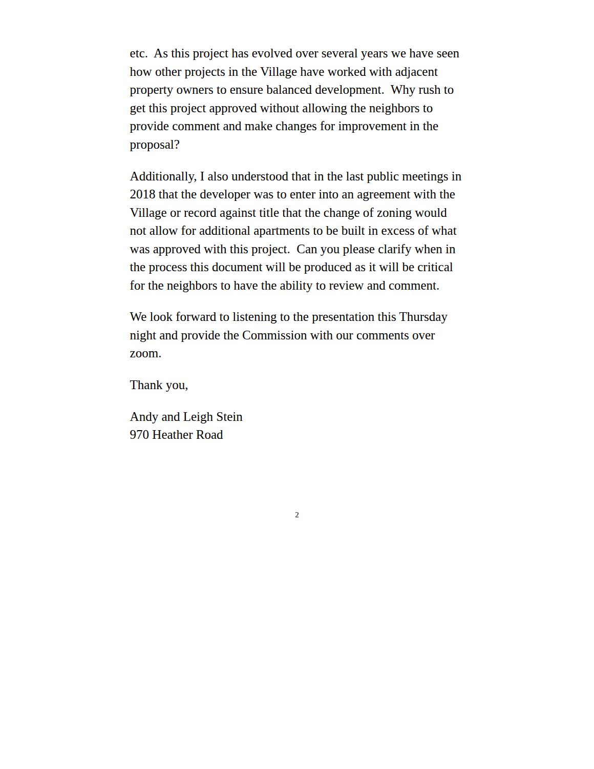etc. As this project has evolved over several years we have seen how other projects in the Village have worked with adjacent property owners to ensure balanced development. Why rush to get this project approved without allowing the neighbors to provide comment and make changes for improvement in the proposal?
Additionally, I also understood that in the last public meetings in 2018 that the developer was to enter into an agreement with the Village or record against title that the change of zoning would not allow for additional apartments to be built in excess of what was approved with this project. Can you please clarify when in the process this document will be produced as it will be critical for the neighbors to have the ability to review and comment.
We look forward to listening to the presentation this Thursday night and provide the Commission with our comments over zoom.
Thank you,
Andy and Leigh Stein
970 Heather Road
2